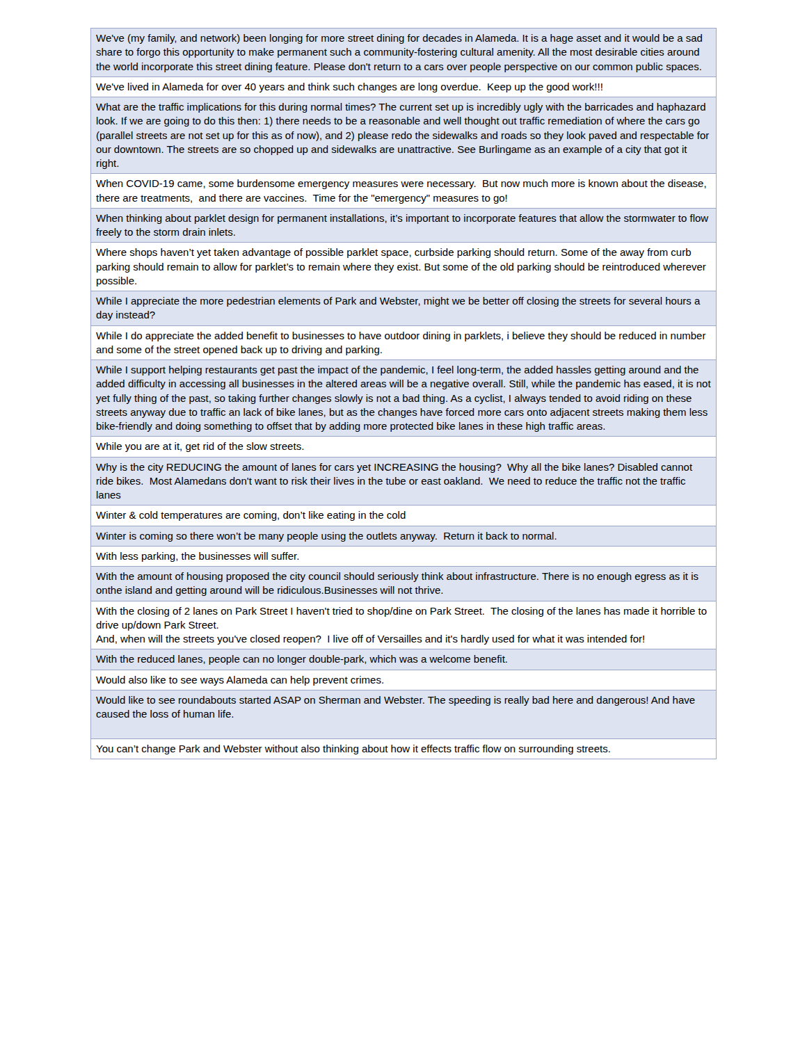| We've (my family, and network) been longing for more street dining for decades in Alameda. It is a hage asset and it would be a sad share to forgo this opportunity to make permanent such a community-fostering cultural amenity. All the most desirable cities around the world incorporate this street dining feature. Please don't return to a cars over people perspective on our common public spaces. |
| We've lived in Alameda for over 40 years and think such changes are long overdue. Keep up the good work!!! |
| What are the traffic implications for this during normal times? The current set up is incredibly ugly with the barricades and haphazard look. If we are going to do this then: 1) there needs to be a reasonable and well thought out traffic remediation of where the cars go (parallel streets are not set up for this as of now), and 2) please redo the sidewalks and roads so they look paved and respectable for our downtown. The streets are so chopped up and sidewalks are unattractive. See Burlingame as an example of a city that got it right. |
| When COVID-19 came, some burdensome emergency measures were necessary. But now much more is known about the disease, there are treatments, and there are vaccines. Time for the "emergency" measures to go! |
| When thinking about parklet design for permanent installations, it’s important to incorporate features that allow the stormwater to flow freely to the storm drain inlets. |
| Where shops haven’t yet taken advantage of possible parklet space, curbside parking should return. Some of the away from curb parking should remain to allow for parklet’s to remain where they exist. But some of the old parking should be reintroduced wherever possible. |
| While I appreciate the more pedestrian elements of Park and Webster, might we be better off closing the streets for several hours a day instead? |
| While I do appreciate the added benefit to businesses to have outdoor dining in parklets, i believe they should be reduced in number and some of the street opened back up to driving and parking. |
| While I support helping restaurants get past the impact of the pandemic, I feel long-term, the added hassles getting around and the added difficulty in accessing all businesses in the altered areas will be a negative overall. Still, while the pandemic has eased, it is not yet fully thing of the past, so taking further changes slowly is not a bad thing. As a cyclist, I always tended to avoid riding on these streets anyway due to traffic an lack of bike lanes, but as the changes have forced more cars onto adjacent streets making them less bike-friendly and doing something to offset that by adding more protected bike lanes in these high traffic areas. |
| While you are at it, get rid of the slow streets. |
| Why is the city REDUCING the amount of lanes for cars yet INCREASING the housing? Why all the bike lanes? Disabled cannot ride bikes. Most Alamedans don't want to risk their lives in the tube or east oakland. We need to reduce the traffic not the traffic lanes |
| Winter & cold temperatures are coming, don’t like eating in the cold |
| Winter is coming so there won’t be many people using the outlets anyway. Return it back to normal. |
| With less parking, the businesses will suffer. |
| With the amount of housing proposed the city council should seriously think about infrastructure. There is no enough egress as it is onthe island and getting around will be ridiculous.Businesses will not thrive. |
| With the closing of 2 lanes on Park Street I haven't tried to shop/dine on Park Street. The closing of the lanes has made it horrible to drive up/down Park Street. And, when will the streets you've closed reopen? I live off of Versailles and it's hardly used for what it was intended for! |
| With the reduced lanes, people can no longer double-park, which was a welcome benefit. |
| Would also like to see ways Alameda can help prevent crimes. |
| Would like to see roundabouts started ASAP on Sherman and Webster. The speeding is really bad here and dangerous! And have caused the loss of human life. |
| You can’t change Park and Webster without also thinking about how it effects traffic flow on surrounding streets. |